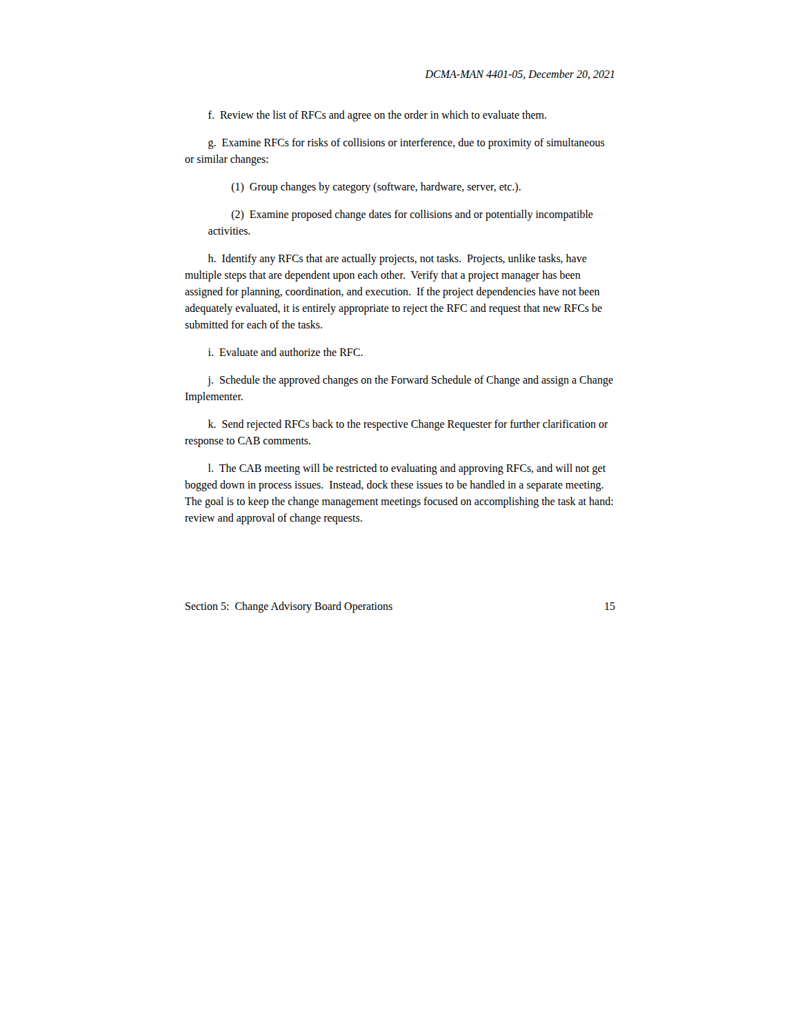DCMA-MAN 4401-05, December 20, 2021
f. Review the list of RFCs and agree on the order in which to evaluate them.
g. Examine RFCs for risks of collisions or interference, due to proximity of simultaneous or similar changes:
(1) Group changes by category (software, hardware, server, etc.).
(2) Examine proposed change dates for collisions and or potentially incompatible activities.
h. Identify any RFCs that are actually projects, not tasks. Projects, unlike tasks, have multiple steps that are dependent upon each other. Verify that a project manager has been assigned for planning, coordination, and execution. If the project dependencies have not been adequately evaluated, it is entirely appropriate to reject the RFC and request that new RFCs be submitted for each of the tasks.
i. Evaluate and authorize the RFC.
j. Schedule the approved changes on the Forward Schedule of Change and assign a Change Implementer.
k. Send rejected RFCs back to the respective Change Requester for further clarification or response to CAB comments.
l. The CAB meeting will be restricted to evaluating and approving RFCs, and will not get bogged down in process issues. Instead, dock these issues to be handled in a separate meeting. The goal is to keep the change management meetings focused on accomplishing the task at hand: review and approval of change requests.
Section 5: Change Advisory Board Operations 15